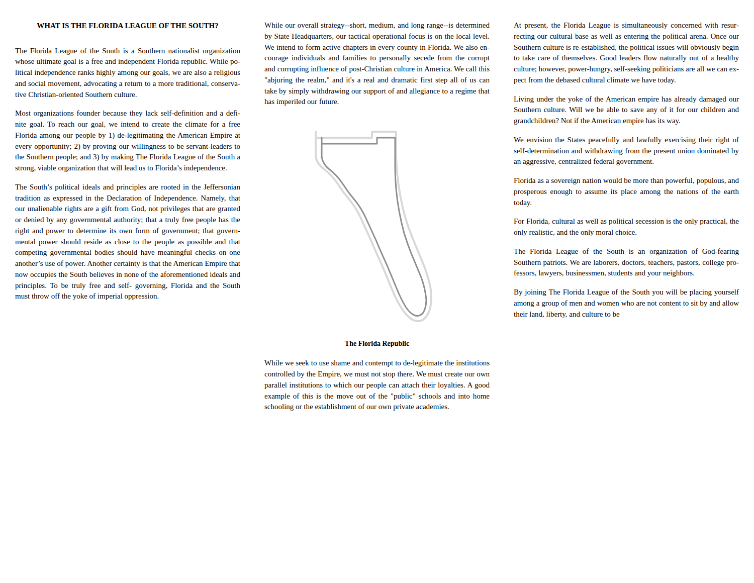What is the Florida League of the South?
The Florida League of the South is a Southern nationalist organization whose ultimate goal is a free and independent Florida republic. While political independence ranks highly among our goals, we are also a religious and social movement, advocating a return to a more traditional, conservative Christian-oriented Southern culture.
Most organizations founder because they lack self-definition and a definite goal. To reach our goal, we intend to create the climate for a free Florida among our people by 1) de-legitimating the American Empire at every opportunity; 2) by proving our willingness to be servant-leaders to the Southern people; and 3) by making The Florida League of the South a strong, viable organization that will lead us to Florida’s independence.
The South’s political ideals and principles are rooted in the Jeffersonian tradition as expressed in the Declaration of Independence. Namely, that our unalienable rights are a gift from God, not privileges that are granted or denied by any governmental authority; that a truly free people has the right and power to determine its own form of government; that governmental power should reside as close to the people as possible and that competing governmental bodies should have meaningful checks on one another’s use of power. Another certainty is that the American Empire that now occupies the South believes in none of the aforementioned ideals and principles. To be truly free and self- governing, Florida and the South must throw off the yoke of imperial oppression.
While our overall strategy--short, medium, and long range--is determined by State Headquarters, our tactical operational focus is on the local level. We intend to form active chapters in every county in Florida. We also encourage individuals and families to personally secede from the corrupt and corrupting influence of post-Christian culture in America. We call this "abjuring the realm," and it's a real and dramatic first step all of us can take by simply withdrawing our support of and allegiance to a regime that has imperiled our future.
The Florida Republic
While we seek to use shame and contempt to de-legitimate the institutions controlled by the Empire, we must not stop there. We must create our own parallel institutions to which our people can attach their loyalties. A good example of this is the move out of the "public" schools and into home schooling or the establishment of our own private academies.
At present, the Florida League is simultaneously concerned with resurrecting our cultural base as well as entering the political arena. Once our Southern culture is re-established, the political issues will obviously begin to take care of themselves. Good leaders flow naturally out of a healthy culture; however, power-hungry, self-seeking politicians are all we can expect from the debased cultural climate we have today.
Living under the yoke of the American empire has already damaged our Southern culture. Will we be able to save any of it for our children and grandchildren? Not if the American empire has its way.
We envision the States peacefully and lawfully exercising their right of self-determination and withdrawing from the present union dominated by an aggressive, centralized federal government.
Florida as a sovereign nation would be more than powerful, populous, and prosperous enough to assume its place among the nations of the earth today.
For Florida, cultural as well as political secession is the only practical, the only realistic, and the only moral choice.
The Florida League of the South is an organization of God-fearing Southern patriots. We are laborers, doctors, teachers, pastors, college professors, lawyers, businessmen, students and your neighbors.
By joining The Florida League of the South you will be placing yourself among a group of men and women who are not content to sit by and allow their land, liberty, and culture to be